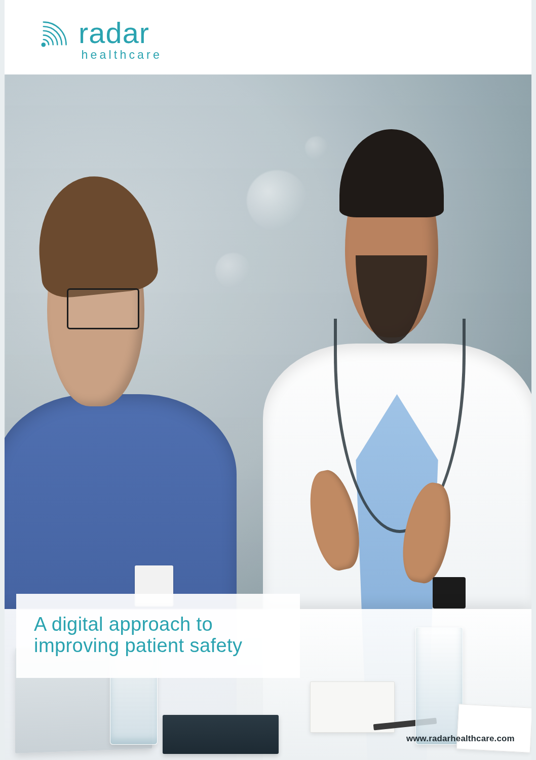radar healthcare
A digital approach to improving patient safety
www.radarhealthcare.com